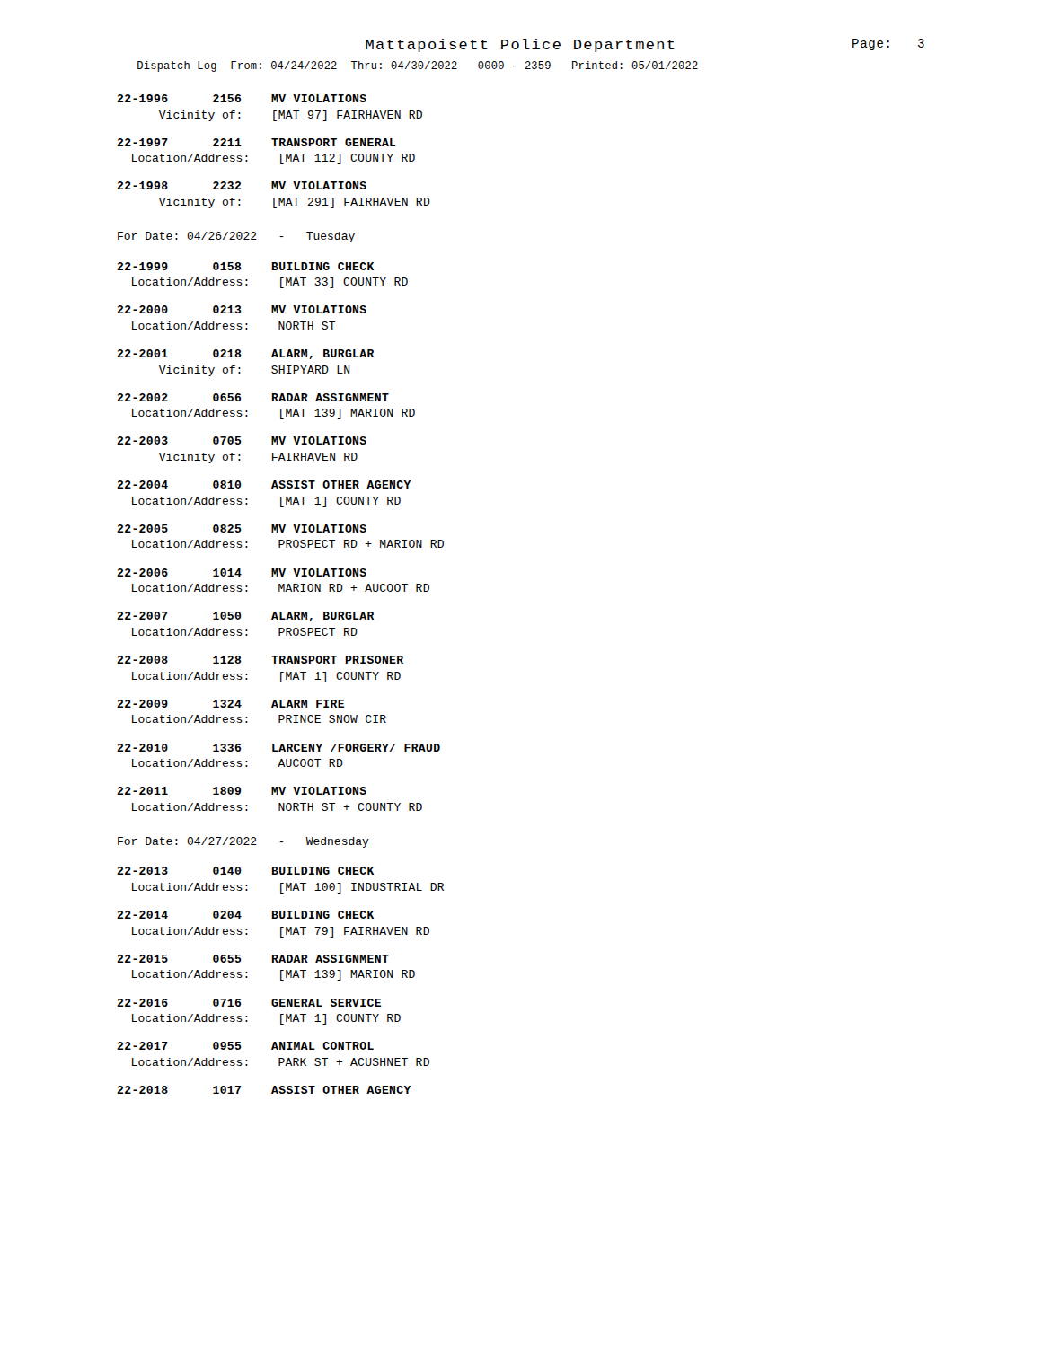Page: 3
Mattapoisett Police Department
Dispatch Log From: 04/24/2022 Thru: 04/30/2022 0000 - 2359 Printed: 05/01/2022
22-1996 2156 MV VIOLATIONS
Vicinity of: [MAT 97] FAIRHAVEN RD
22-1997 2211 TRANSPORT GENERAL
Location/Address: [MAT 112] COUNTY RD
22-1998 2232 MV VIOLATIONS
Vicinity of: [MAT 291] FAIRHAVEN RD
For Date: 04/26/2022 - Tuesday
22-1999 0158 BUILDING CHECK
Location/Address: [MAT 33] COUNTY RD
22-2000 0213 MV VIOLATIONS
Location/Address: NORTH ST
22-2001 0218 ALARM, BURGLAR
Vicinity of: SHIPYARD LN
22-2002 0656 RADAR ASSIGNMENT
Location/Address: [MAT 139] MARION RD
22-2003 0705 MV VIOLATIONS
Vicinity of: FAIRHAVEN RD
22-2004 0810 ASSIST OTHER AGENCY
Location/Address: [MAT 1] COUNTY RD
22-2005 0825 MV VIOLATIONS
Location/Address: PROSPECT RD + MARION RD
22-2006 1014 MV VIOLATIONS
Location/Address: MARION RD + AUCOOT RD
22-2007 1050 ALARM, BURGLAR
Location/Address: PROSPECT RD
22-2008 1128 TRANSPORT PRISONER
Location/Address: [MAT 1] COUNTY RD
22-2009 1324 ALARM FIRE
Location/Address: PRINCE SNOW CIR
22-2010 1336 LARCENY /FORGERY/ FRAUD
Location/Address: AUCOOT RD
22-2011 1809 MV VIOLATIONS
Location/Address: NORTH ST + COUNTY RD
For Date: 04/27/2022 - Wednesday
22-2013 0140 BUILDING CHECK
Location/Address: [MAT 100] INDUSTRIAL DR
22-2014 0204 BUILDING CHECK
Location/Address: [MAT 79] FAIRHAVEN RD
22-2015 0655 RADAR ASSIGNMENT
Location/Address: [MAT 139] MARION RD
22-2016 0716 GENERAL SERVICE
Location/Address: [MAT 1] COUNTY RD
22-2017 0955 ANIMAL CONTROL
Location/Address: PARK ST + ACUSHNET RD
22-2018 1017 ASSIST OTHER AGENCY